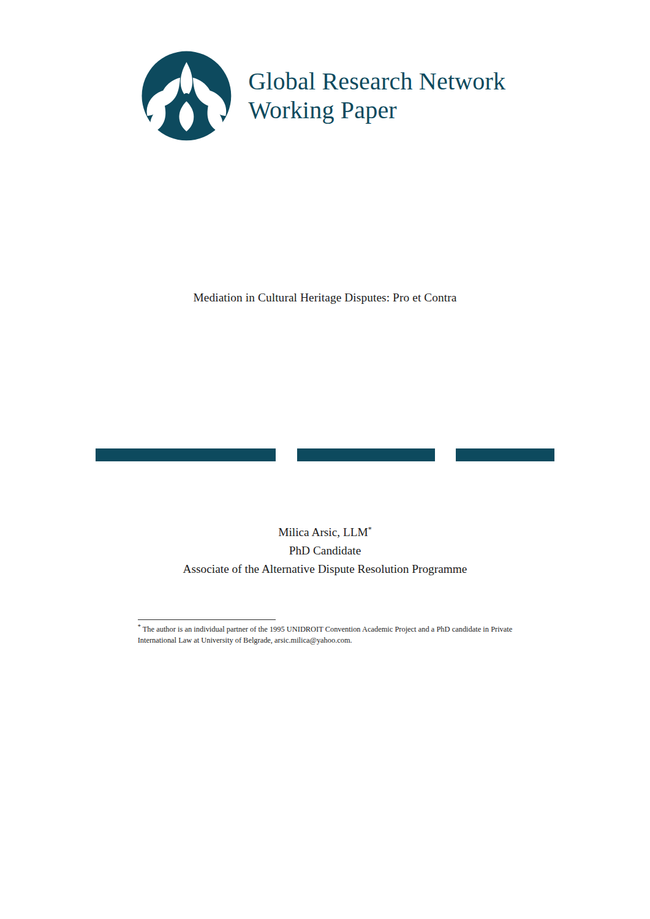Global Research Network
Working Paper
Mediation in Cultural Heritage Disputes: Pro et Contra
Milica Arsic, LLM*
PhD Candidate
Associate of the Alternative Dispute Resolution Programme
* The author is an individual partner of the 1995 UNIDROIT Convention Academic Project and a PhD candidate in Private International Law at University of Belgrade, arsic.milica@yahoo.com.